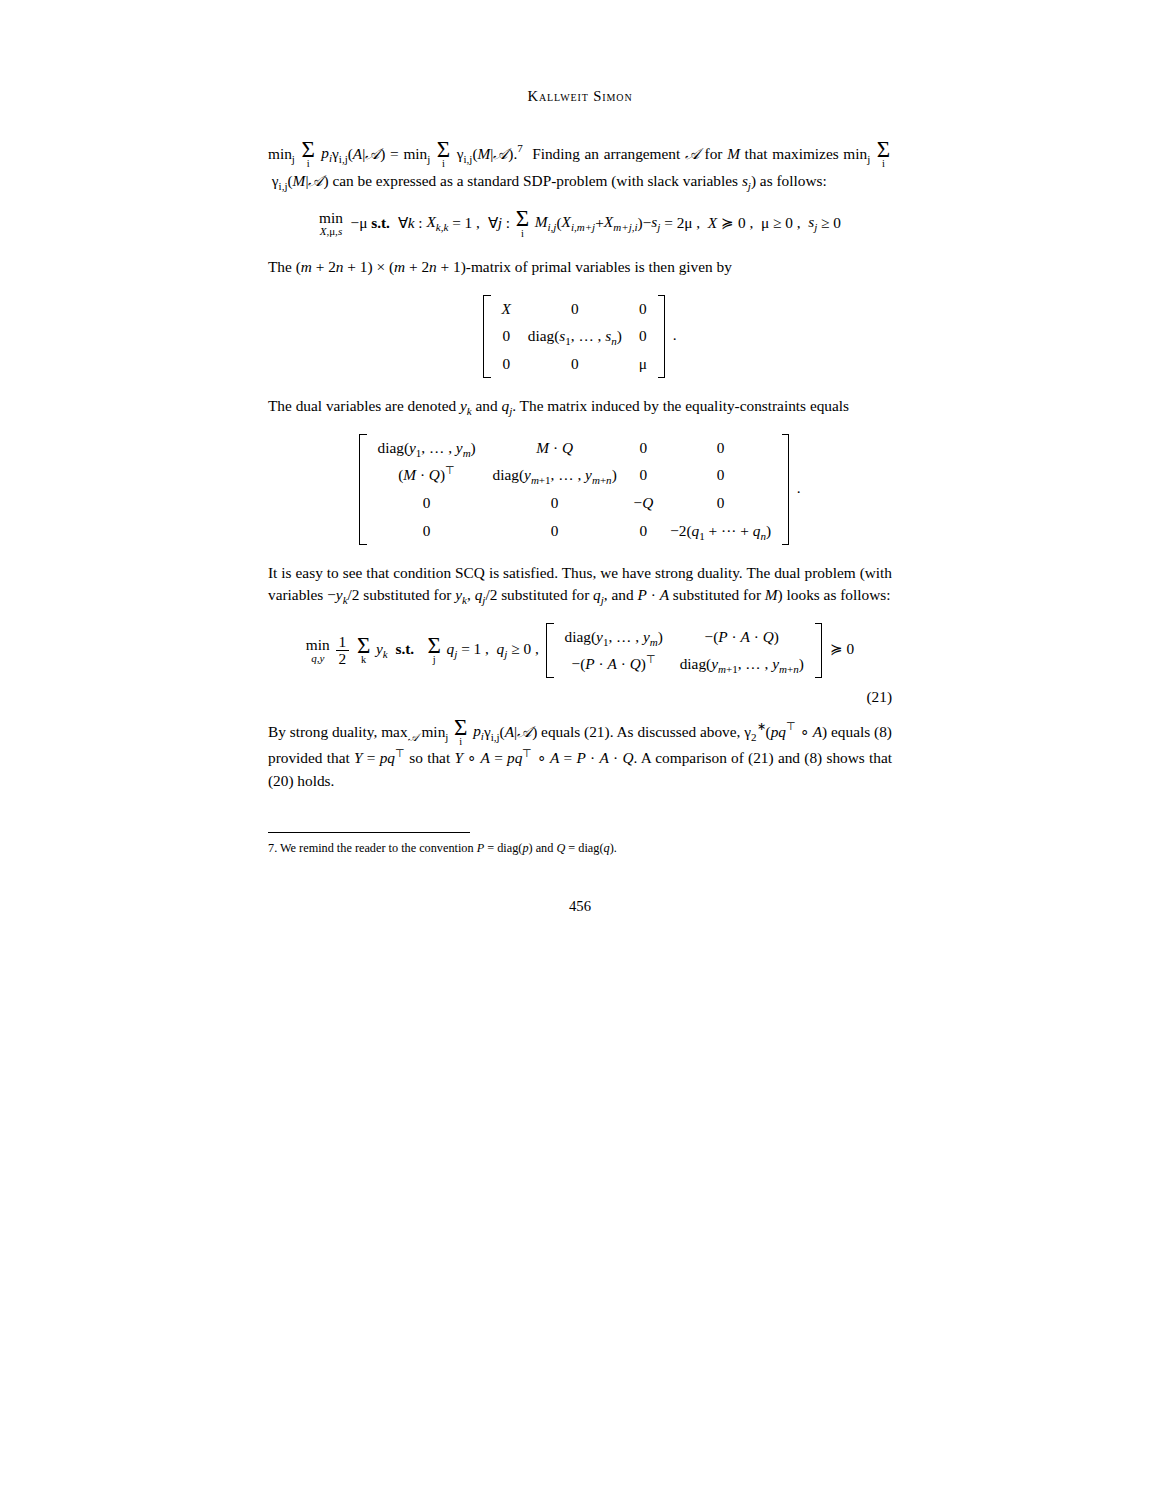Kallweit Simon
minj Σi piγi,j(A|𝒜) = minj Σi γi,j(M|𝒜).7 Finding an arrangement 𝒜 for M that maximizes minj Σi γi,j(M|𝒜) can be expressed as a standard SDP-problem (with slack variables sj) as follows:
min X,μ,s −μ s.t. ∀k : Xk,k = 1 , ∀j : Σi Mi,j(Xi,m+j+Xm+j,i)−sj = 2μ , X ≽ 0 , μ ≥ 0 , sj ≥ 0
The (m + 2n + 1) × (m + 2n + 1)-matrix of primal variables is then given by
| X | 0 | 0 |
| 0 | diag ( s 1 , … , s n ) | 0 |
| 0 | 0 | μ |
.
The dual variables are denoted yk and qj. The matrix induced by the equality-constraints equals
| diag ( y 1 , … , y m ) | M · Q | 0 | 0 |
| ( M · Q ) ⊤ | diag ( y m +1 , … , y m + n ) | 0 | 0 |
| 0 | 0 | − Q | 0 |
| 0 | 0 | 0 | −2( q 1 + ··· + q n ) |
.
It is easy to see that condition SCQ is satisfied. Thus, we have strong duality. The dual problem (with variables −yk/2 substituted for yk, qj/2 substituted for qj, and P · A substituted for M) looks as follows:
min q,y 12 Σk yk s.t. Σj qj = 1 , qj ≥ 0 ,
| diag ( y 1 , … , y m ) | −( P · A · Q ) |
| −( P · A · Q ) ⊤ | diag ( y m +1 , … , y m + n ) |
≽ 0
(21)
By strong duality, max𝒜 minj Σi piγi,j(A|𝒜) equals (21). As discussed above, γ2∗(pq⊤ ∘ A) equals (8) provided that Y = pq⊤ so that Y ∘ A = pq⊤ ∘ A = P · A · Q. A comparison of (21) and (8) shows that (20) holds.
7. We remind the reader to the convention P = diag(p) and Q = diag(q).
456